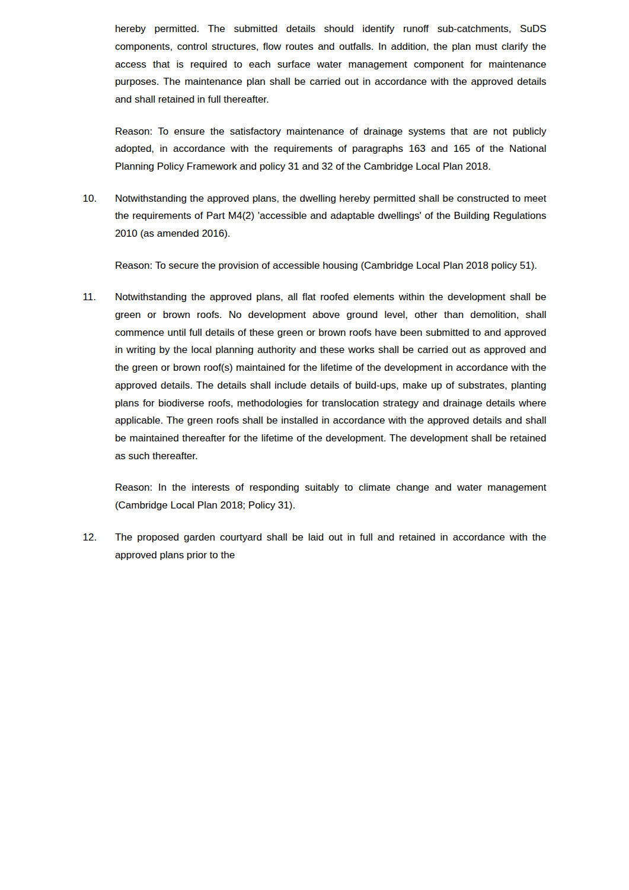hereby permitted. The submitted details should identify runoff sub-catchments, SuDS components, control structures, flow routes and outfalls. In addition, the plan must clarify the access that is required to each surface water management component for maintenance purposes. The maintenance plan shall be carried out in accordance with the approved details and shall retained in full thereafter.
Reason: To ensure the satisfactory maintenance of drainage systems that are not publicly adopted, in accordance with the requirements of paragraphs 163 and 165 of the National Planning Policy Framework and policy 31 and 32 of the Cambridge Local Plan 2018.
10.
Notwithstanding the approved plans, the dwelling hereby permitted shall be constructed to meet the requirements of Part M4(2) 'accessible and adaptable dwellings' of the Building Regulations 2010 (as amended 2016).
Reason: To secure the provision of accessible housing (Cambridge Local Plan 2018 policy 51).
11.
Notwithstanding the approved plans, all flat roofed elements within the development shall be green or brown roofs. No development above ground level, other than demolition, shall commence until full details of these green or brown roofs have been submitted to and approved in writing by the local planning authority and these works shall be carried out as approved and the green or brown roof(s) maintained for the lifetime of the development in accordance with the approved details. The details shall include details of build-ups, make up of substrates, planting plans for biodiverse roofs, methodologies for translocation strategy and drainage details where applicable. The green roofs shall be installed in accordance with the approved details and shall be maintained thereafter for the lifetime of the development. The development shall be retained as such thereafter.
Reason: In the interests of responding suitably to climate change and water management (Cambridge Local Plan 2018; Policy 31).
12.
The proposed garden courtyard shall be laid out in full and retained in accordance with the approved plans prior to the